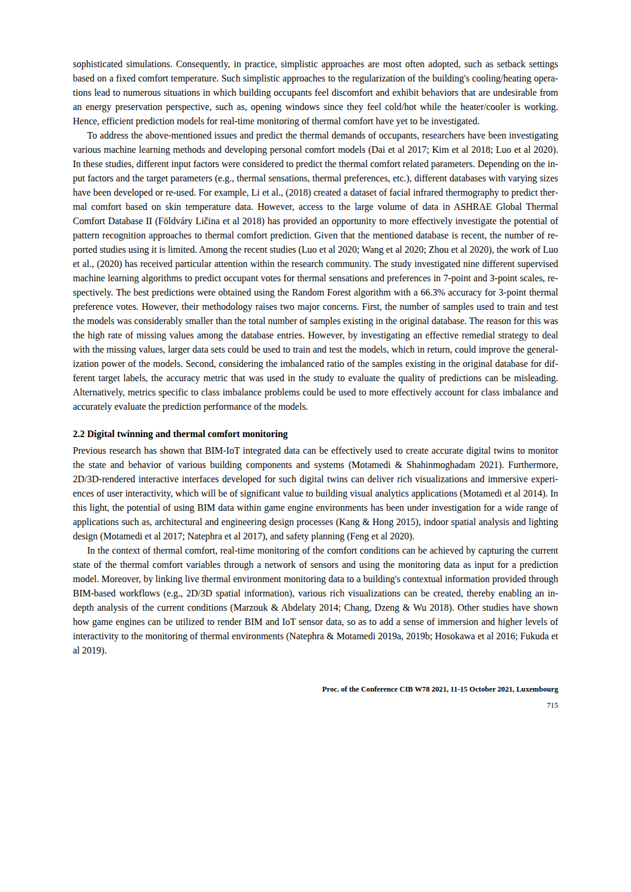sophisticated simulations. Consequently, in practice, simplistic approaches are most often adopted, such as setback settings based on a fixed comfort temperature. Such simplistic approaches to the regularization of the building's cooling/heating operations lead to numerous situations in which building occupants feel discomfort and exhibit behaviors that are undesirable from an energy preservation perspective, such as, opening windows since they feel cold/hot while the heater/cooler is working. Hence, efficient prediction models for real-time monitoring of thermal comfort have yet to be investigated.
To address the above-mentioned issues and predict the thermal demands of occupants, researchers have been investigating various machine learning methods and developing personal comfort models (Dai et al 2017; Kim et al 2018; Luo et al 2020). In these studies, different input factors were considered to predict the thermal comfort related parameters. Depending on the input factors and the target parameters (e.g., thermal sensations, thermal preferences, etc.), different databases with varying sizes have been developed or re-used. For example, Li et al., (2018) created a dataset of facial infrared thermography to predict thermal comfort based on skin temperature data. However, access to the large volume of data in ASHRAE Global Thermal Comfort Database II (Földváry Ličina et al 2018) has provided an opportunity to more effectively investigate the potential of pattern recognition approaches to thermal comfort prediction. Given that the mentioned database is recent, the number of reported studies using it is limited. Among the recent studies (Luo et al 2020; Wang et al 2020; Zhou et al 2020), the work of Luo et al., (2020) has received particular attention within the research community. The study investigated nine different supervised machine learning algorithms to predict occupant votes for thermal sensations and preferences in 7-point and 3-point scales, respectively. The best predictions were obtained using the Random Forest algorithm with a 66.3% accuracy for 3-point thermal preference votes. However, their methodology raises two major concerns. First, the number of samples used to train and test the models was considerably smaller than the total number of samples existing in the original database. The reason for this was the high rate of missing values among the database entries. However, by investigating an effective remedial strategy to deal with the missing values, larger data sets could be used to train and test the models, which in return, could improve the generalization power of the models. Second, considering the imbalanced ratio of the samples existing in the original database for different target labels, the accuracy metric that was used in the study to evaluate the quality of predictions can be misleading. Alternatively, metrics specific to class imbalance problems could be used to more effectively account for class imbalance and accurately evaluate the prediction performance of the models.
2.2 Digital twinning and thermal comfort monitoring
Previous research has shown that BIM-IoT integrated data can be effectively used to create accurate digital twins to monitor the state and behavior of various building components and systems (Motamedi & Shahinmoghadam 2021). Furthermore, 2D/3D-rendered interactive interfaces developed for such digital twins can deliver rich visualizations and immersive experiences of user interactivity, which will be of significant value to building visual analytics applications (Motamedi et al 2014). In this light, the potential of using BIM data within game engine environments has been under investigation for a wide range of applications such as, architectural and engineering design processes (Kang & Hong 2015), indoor spatial analysis and lighting design (Motamedi et al 2017; Natephra et al 2017), and safety planning (Feng et al 2020).
In the context of thermal comfort, real-time monitoring of the comfort conditions can be achieved by capturing the current state of the thermal comfort variables through a network of sensors and using the monitoring data as input for a prediction model. Moreover, by linking live thermal environment monitoring data to a building's contextual information provided through BIM-based workflows (e.g., 2D/3D spatial information), various rich visualizations can be created, thereby enabling an in-depth analysis of the current conditions (Marzouk & Abdelaty 2014; Chang, Dzeng & Wu 2018). Other studies have shown how game engines can be utilized to render BIM and IoT sensor data, so as to add a sense of immersion and higher levels of interactivity to the monitoring of thermal environments (Natephra & Motamedi 2019a, 2019b; Hosokawa et al 2016; Fukuda et al 2019).
Proc. of the Conference CIB W78 2021, 11-15 October 2021, Luxembourg
715